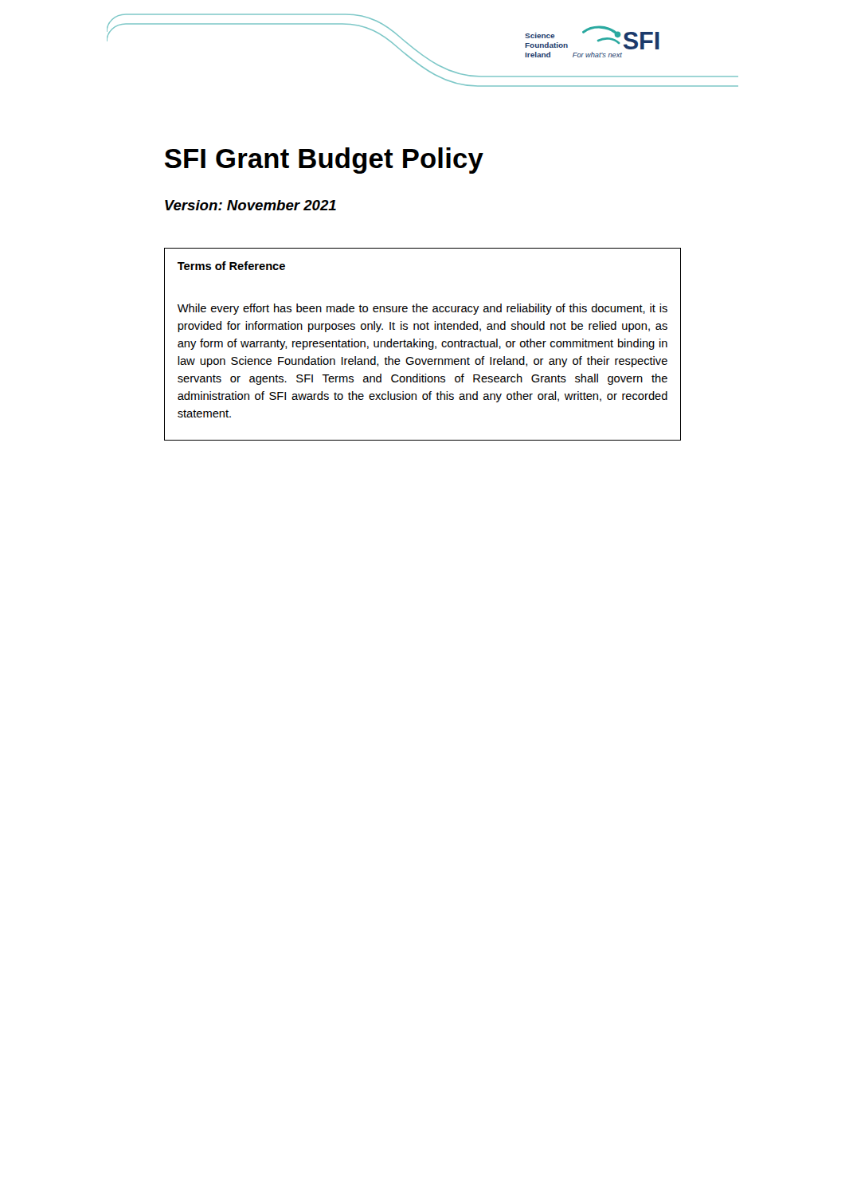SFI Science Foundation Ireland For what's next
SFI Grant Budget Policy
Version: November 2021
Terms of Reference
While every effort has been made to ensure the accuracy and reliability of this document, it is provided for information purposes only. It is not intended, and should not be relied upon, as any form of warranty, representation, undertaking, contractual, or other commitment binding in law upon Science Foundation Ireland, the Government of Ireland, or any of their respective servants or agents. SFI Terms and Conditions of Research Grants shall govern the administration of SFI awards to the exclusion of this and any other oral, written, or recorded statement.